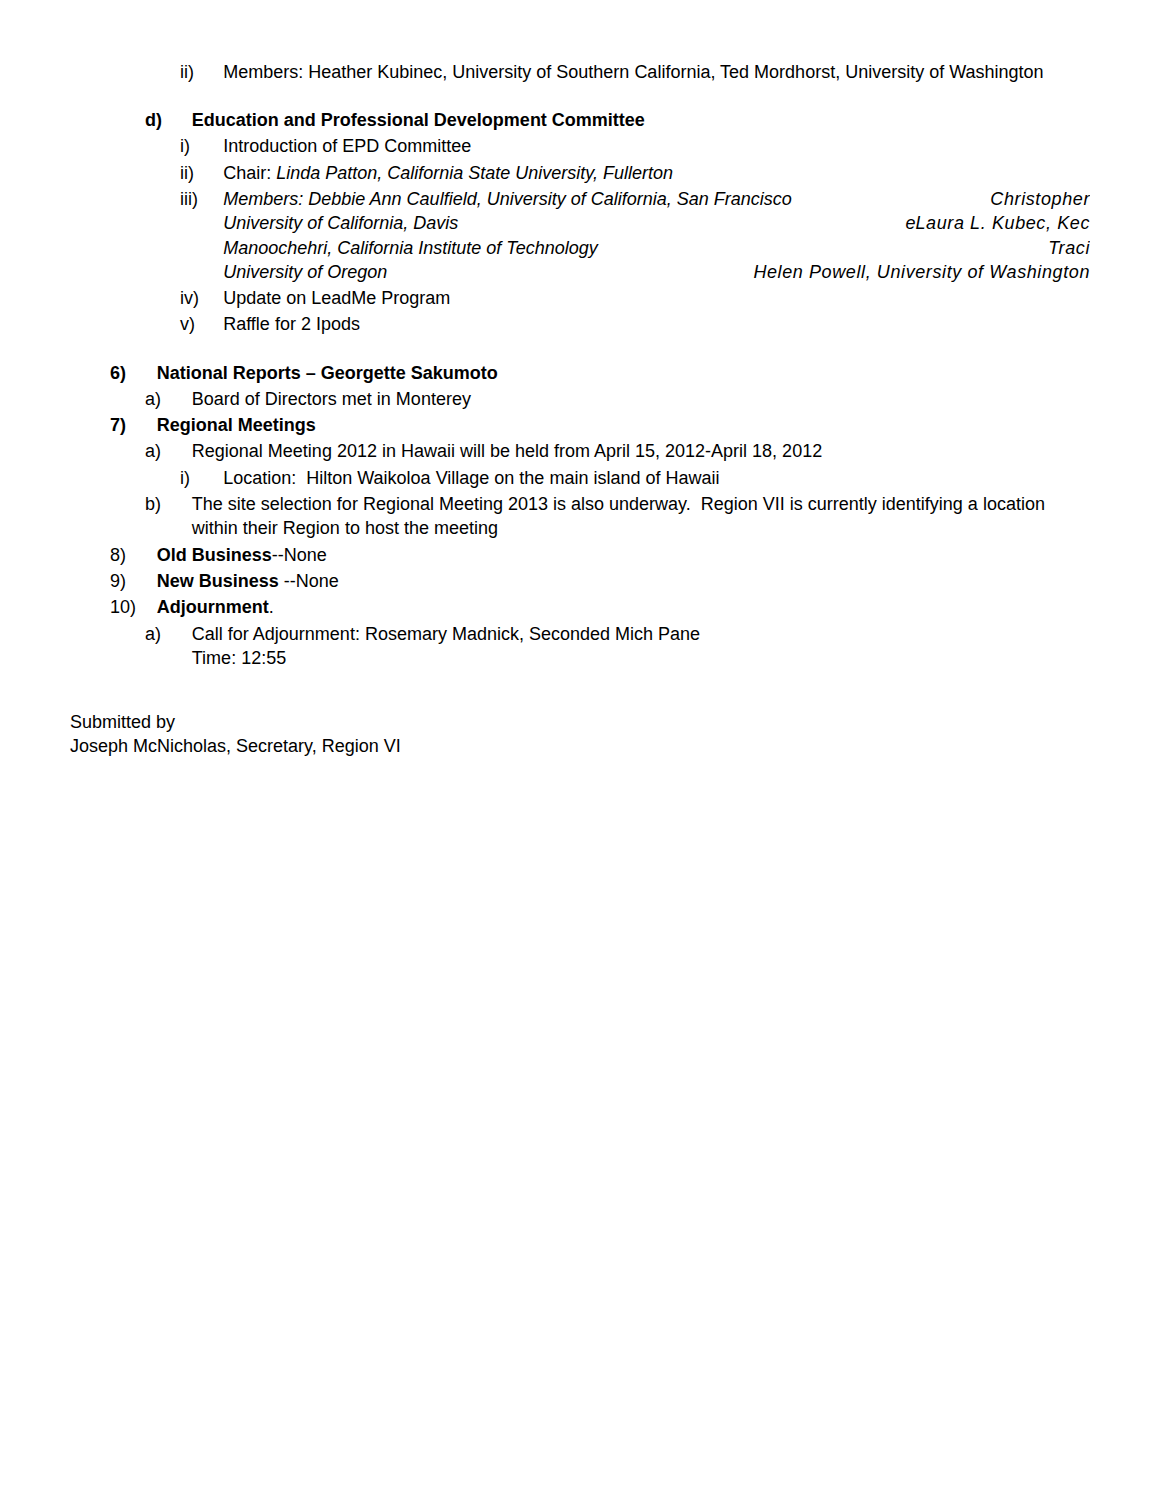ii) Members: Heather Kubinec, University of Southern California, Ted Mordhorst, University of Washington
d) Education and Professional Development Committee
i) Introduction of EPD Committee
ii) Chair: Linda Patton, California State University, Fullerton
iii)
Members: Debbie Ann Caulfield, University of California, San Francisco Christopher
University of California, Davis eLaura L. Kubec, Kec
Manoochehri, California Institute of Technology Traci
University of Oregon Helen Powell, University of Washington
iv) Update on LeadMe Program
v) Raffle for 2 Ipods
6) National Reports – Georgette Sakumoto
a) Board of Directors met in Monterey
7) Regional Meetings
a) Regional Meeting 2012 in Hawaii will be held from April 15, 2012-April 18, 2012
i) Location: Hilton Waikoloa Village on the main island of Hawaii
b) The site selection for Regional Meeting 2013 is also underway. Region VII is currently identifying a location within their Region to host the meeting
8) Old Business--None
9) New Business --None
10) Adjournment.
a) Call for Adjournment: Rosemary Madnick, Seconded Mich Pane
Time: 12:55
Submitted by
Joseph McNicholas, Secretary, Region VI